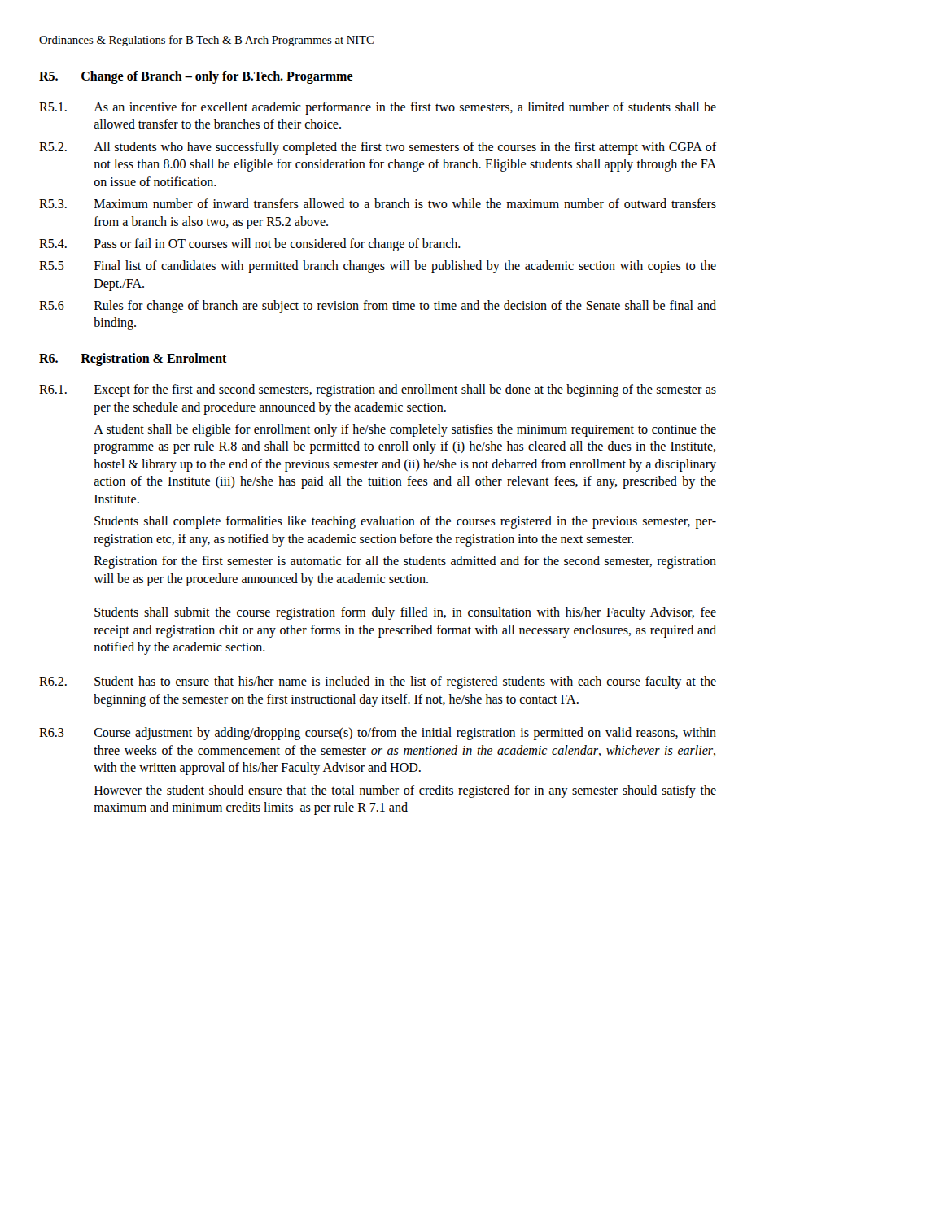Ordinances & Regulations for B Tech & B Arch Programmes at NITC
R5. Change of Branch – only for B.Tech. Progarmme
R5.1.
As an incentive for excellent academic performance in the first two semesters, a limited number of students shall be allowed transfer to the branches of their choice.
R5.2.
All students who have successfully completed the first two semesters of the courses in the first attempt with CGPA of not less than 8.00 shall be eligible for consideration for change of branch. Eligible students shall apply through the FA on issue of notification.
R5.3.
Maximum number of inward transfers allowed to a branch is two while the maximum number of outward transfers from a branch is also two, as per R5.2 above.
R5.4.
Pass or fail in OT courses will not be considered for change of branch.
R5.5
Final list of candidates with permitted branch changes will be published by the academic section with copies to the Dept./FA.
R5.6
Rules for change of branch are subject to revision from time to time and the decision of the Senate shall be final and binding.
R6. Registration & Enrolment
R6.1.
Except for the first and second semesters, registration and enrollment shall be done at the beginning of the semester as per the schedule and procedure announced by the academic section.
A student shall be eligible for enrollment only if he/she completely satisfies the minimum requirement to continue the programme as per rule R.8 and shall be permitted to enroll only if (i) he/she has cleared all the dues in the Institute, hostel & library up to the end of the previous semester and (ii) he/she is not debarred from enrollment by a disciplinary action of the Institute (iii) he/she has paid all the tuition fees and all other relevant fees, if any, prescribed by the Institute.
Students shall complete formalities like teaching evaluation of the courses registered in the previous semester, per-registration etc, if any, as notified by the academic section before the registration into the next semester.
Registration for the first semester is automatic for all the students admitted and for the second semester, registration will be as per the procedure announced by the academic section.
Students shall submit the course registration form duly filled in, in consultation with his/her Faculty Advisor, fee receipt and registration chit or any other forms in the prescribed format with all necessary enclosures, as required and notified by the academic section.
R6.2.
Student has to ensure that his/her name is included in the list of registered students with each course faculty at the beginning of the semester on the first instructional day itself. If not, he/she has to contact FA.
R6.3
Course adjustment by adding/dropping course(s) to/from the initial registration is permitted on valid reasons, within three weeks of the commencement of the semester or as mentioned in the academic calendar, whichever is earlier, with the written approval of his/her Faculty Advisor and HOD.
However the student should ensure that the total number of credits registered for in any semester should satisfy the maximum and minimum credits limits as per rule R 7.1 and